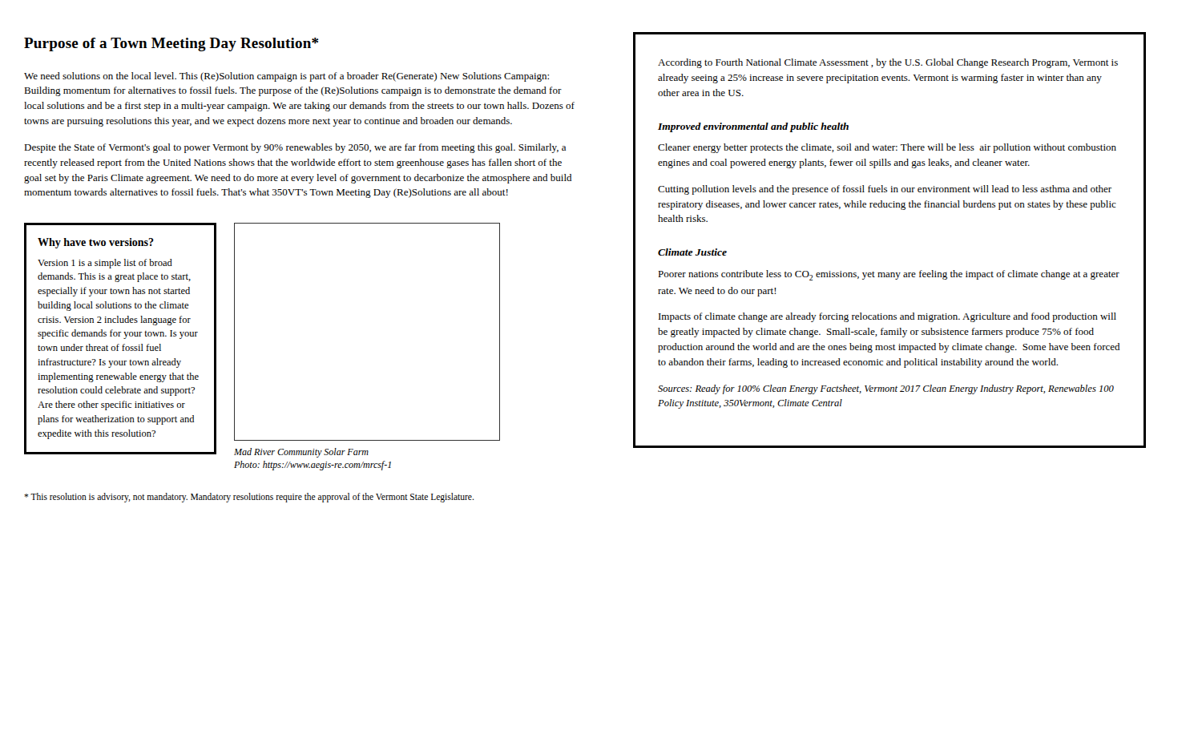Purpose of a Town Meeting Day Resolution*
We need solutions on the local level. This (Re)Solution campaign is part of a broader Re(Generate) New Solutions Campaign: Building momentum for alternatives to fossil fuels. The purpose of the (Re)Solutions campaign is to demonstrate the demand for local solutions and be a first step in a multi-year campaign. We are taking our demands from the streets to our town halls. Dozens of towns are pursuing resolutions this year, and we expect dozens more next year to continue and broaden our demands.
Despite the State of Vermont's goal to power Vermont by 90% renewables by 2050, we are far from meeting this goal. Similarly, a recently released report from the United Nations shows that the worldwide effort to stem greenhouse gases has fallen short of the goal set by the Paris Climate agreement. We need to do more at every level of government to decarbonize the atmosphere and build momentum towards alternatives to fossil fuels. That's what 350VT's Town Meeting Day (Re)Solutions are all about!
Why have two versions?
Version 1 is a simple list of broad demands. This is a great place to start, especially if your town has not started building local solutions to the climate crisis. Version 2 includes language for specific demands for your town. Is your town under threat of fossil fuel infrastructure? Is your town already implementing renewable energy that the resolution could celebrate and support? Are there other specific initiatives or plans for weatherization to support and expedite with this resolution?
Mad River Community Solar Farm
Photo: https://www.aegis-re.com/mrcsf-1
* This resolution is advisory, not mandatory. Mandatory resolutions require the approval of the Vermont State Legislature.
According to Fourth National Climate Assessment , by the U.S. Global Change Research Program, Vermont is already seeing a 25% increase in severe precipitation events. Vermont is warming faster in winter than any other area in the US.
Improved environmental and public health
Cleaner energy better protects the climate, soil and water: There will be less air pollution without combustion engines and coal powered energy plants, fewer oil spills and gas leaks, and cleaner water.
Cutting pollution levels and the presence of fossil fuels in our environment will lead to less asthma and other respiratory diseases, and lower cancer rates, while reducing the financial burdens put on states by these public health risks.
Climate Justice
Poorer nations contribute less to CO2 emissions, yet many are feeling the impact of climate change at a greater rate. We need to do our part!
Impacts of climate change are already forcing relocations and migration. Agriculture and food production will be greatly impacted by climate change. Small-scale, family or subsistence farmers produce 75% of food production around the world and are the ones being most impacted by climate change. Some have been forced to abandon their farms, leading to increased economic and political instability around the world.
Sources: Ready for 100% Clean Energy Factsheet, Vermont 2017 Clean Energy Industry Report, Renewables 100 Policy Institute, 350Vermont, Climate Central